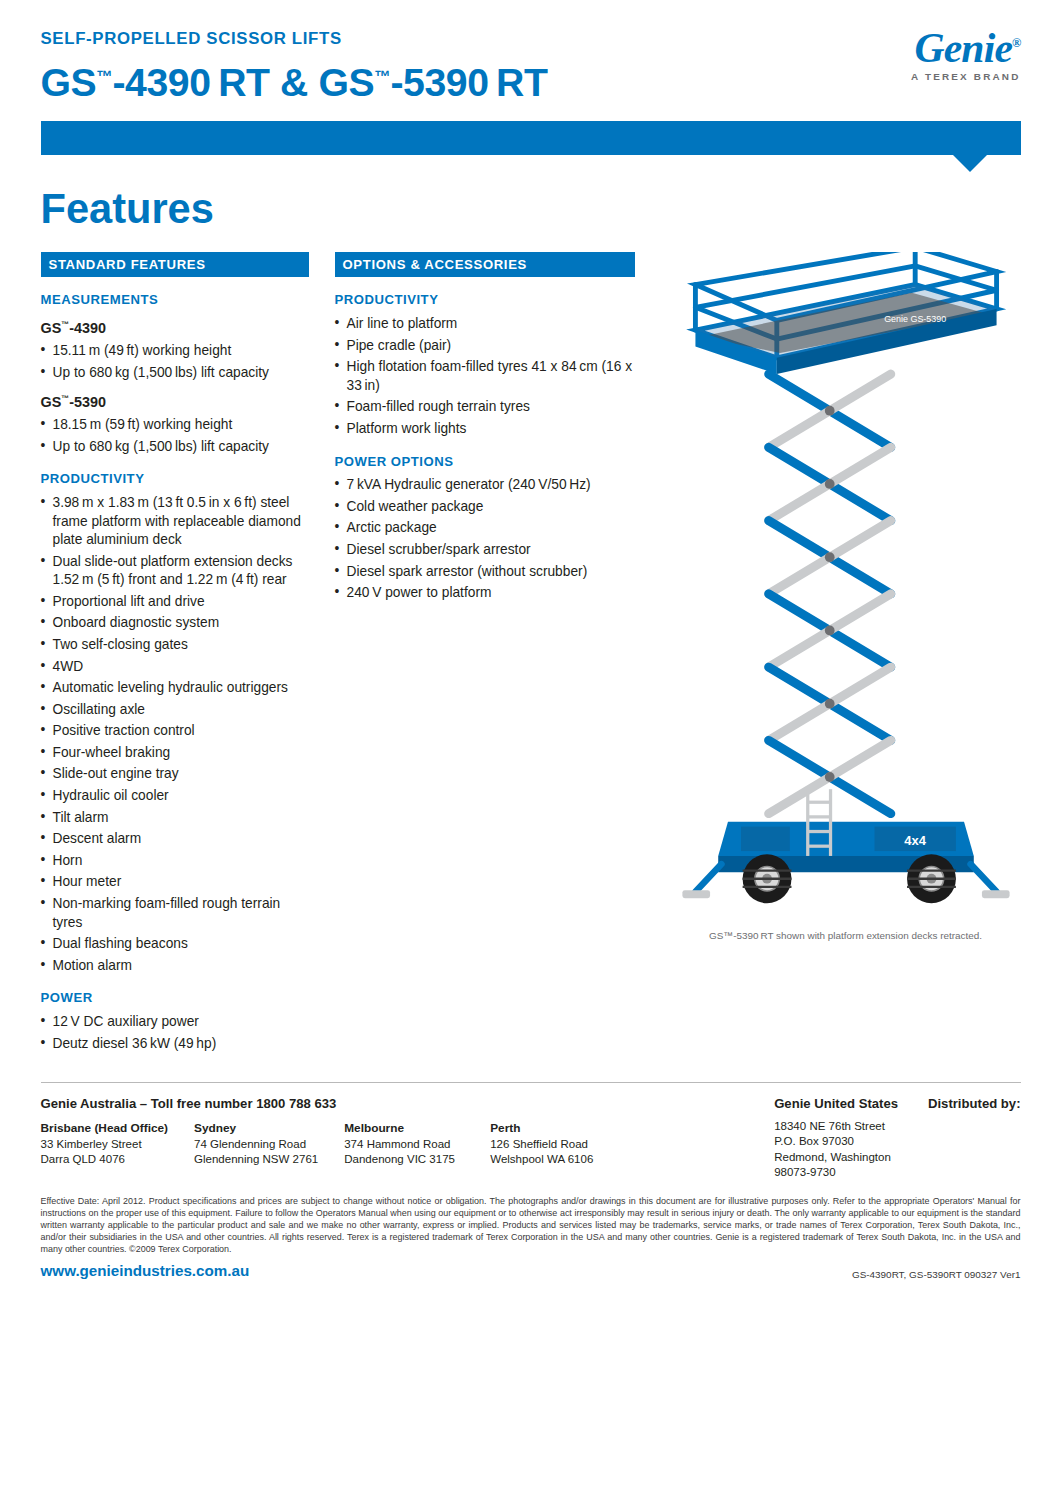Self-Propelled Scissor Lifts
GS™-4390 RT & GS™-5390 RT
Genie®
A TEREX BRAND
Features
Standard Features
Measurements
GS™-4390
15.11 m (49 ft) working height
Up to 680 kg (1,500 lbs) lift capacity
GS™-5390
18.15 m (59 ft) working height
Up to 680 kg (1,500 lbs) lift capacity
Productivity
3.98 m x 1.83 m (13 ft 0.5 in x 6 ft) steel frame platform with replaceable diamond plate aluminium deck
Dual slide-out platform extension decks 1.52 m (5 ft) front and 1.22 m (4 ft) rear
Proportional lift and drive
Onboard diagnostic system
Two self-closing gates
4WD
Automatic leveling hydraulic outriggers
Oscillating axle
Positive traction control
Four-wheel braking
Slide-out engine tray
Hydraulic oil cooler
Tilt alarm
Descent alarm
Horn
Hour meter
Non-marking foam-filled rough terrain tyres
Dual flashing beacons
Motion alarm
Power
12 V DC auxiliary power
Deutz diesel 36 kW (49 hp)
Options & Accessories
Productivity
Air line to platform
Pipe cradle (pair)
High flotation foam-filled tyres 41 x 84 cm (16 x 33 in)
Foam-filled rough terrain tyres
Platform work lights
Power Options
7 kVA Hydraulic generator (240 V/50 Hz)
Cold weather package
Arctic package
Diesel scrubber/spark arrestor
Diesel spark arrestor (without scrubber)
240 V power to platform
Genie GS-5390 RT self-propelled rough terrain scissor lift Line illustration of a blue four-wheel-drive rough terrain scissor lift with extended platform, guardrails, scissor stack, outriggers and large treaded tyres. Genie GS-5390 4x4
GS™-5390 RT shown with platform extension decks retracted.
Genie Australia – Toll free number 1800 788 633
Brisbane (Head Office) 33 Kimberley Street Darra QLD 4076
Sydney 74 Glendenning Road Glendenning NSW 2761
Melbourne 374 Hammond Road Dandenong VIC 3175
Perth 126 Sheffield Road Welshpool WA 6106
Genie United States 18340 NE 76th Street P.O. Box 97030 Redmond, Washington 98073-9730
Distributed by:
Effective Date: April 2012. Product specifications and prices are subject to change without notice or obligation. The photographs and/or drawings in this document are for illustrative purposes only. Refer to the appropriate Operators' Manual for instructions on the proper use of this equipment. Failure to follow the Operators Manual when using our equipment or to otherwise act irresponsibly may result in serious injury or death. The only warranty applicable to our equipment is the standard written warranty applicable to the particular product and sale and we make no other warranty, express or implied. Products and services listed may be trademarks, service marks, or trade names of Terex Corporation, Terex South Dakota, Inc., and/or their subsidiaries in the USA and other countries. All rights reserved. Terex is a registered trademark of Terex Corporation in the USA and many other countries. Genie is a registered trademark of Terex South Dakota, Inc. in the USA and many other countries. ©2009 Terex Corporation.
www.genieindustries.com.au
GS-4390RT, GS-5390RT 090327 Ver1